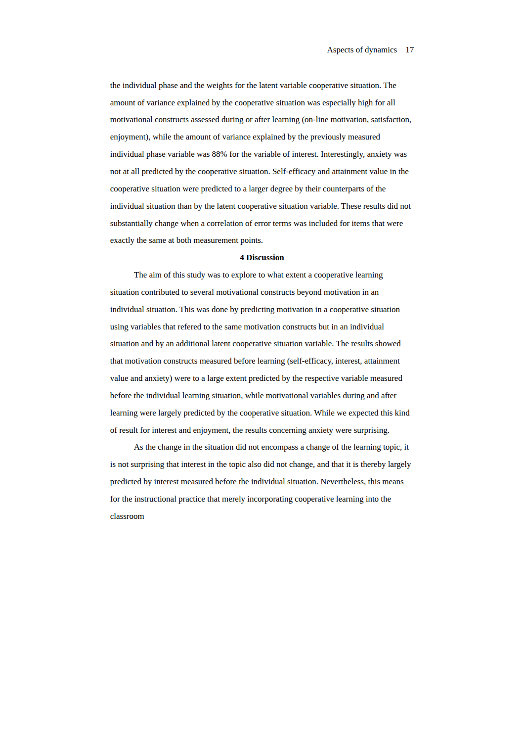Aspects of dynamics 17
the individual phase and the weights for the latent variable cooperative situation. The amount of variance explained by the cooperative situation was especially high for all motivational constructs assessed during or after learning (on-line motivation, satisfaction, enjoyment), while the amount of variance explained by the previously measured individual phase variable was 88% for the variable of interest. Interestingly, anxiety was not at all predicted by the cooperative situation. Self-efficacy and attainment value in the cooperative situation were predicted to a larger degree by their counterparts of the individual situation than by the latent cooperative situation variable. These results did not substantially change when a correlation of error terms was included for items that were exactly the same at both measurement points.
4 Discussion
The aim of this study was to explore to what extent a cooperative learning situation contributed to several motivational constructs beyond motivation in an individual situation. This was done by predicting motivation in a cooperative situation using variables that refered to the same motivation constructs but in an individual situation and by an additional latent cooperative situation variable. The results showed that motivation constructs measured before learning (self-efficacy, interest, attainment value and anxiety) were to a large extent predicted by the respective variable measured before the individual learning situation, while motivational variables during and after learning were largely predicted by the cooperative situation. While we expected this kind of result for interest and enjoyment, the results concerning anxiety were surprising.
As the change in the situation did not encompass a change of the learning topic, it is not surprising that interest in the topic also did not change, and that it is thereby largely predicted by interest measured before the individual situation. Nevertheless, this means for the instructional practice that merely incorporating cooperative learning into the classroom